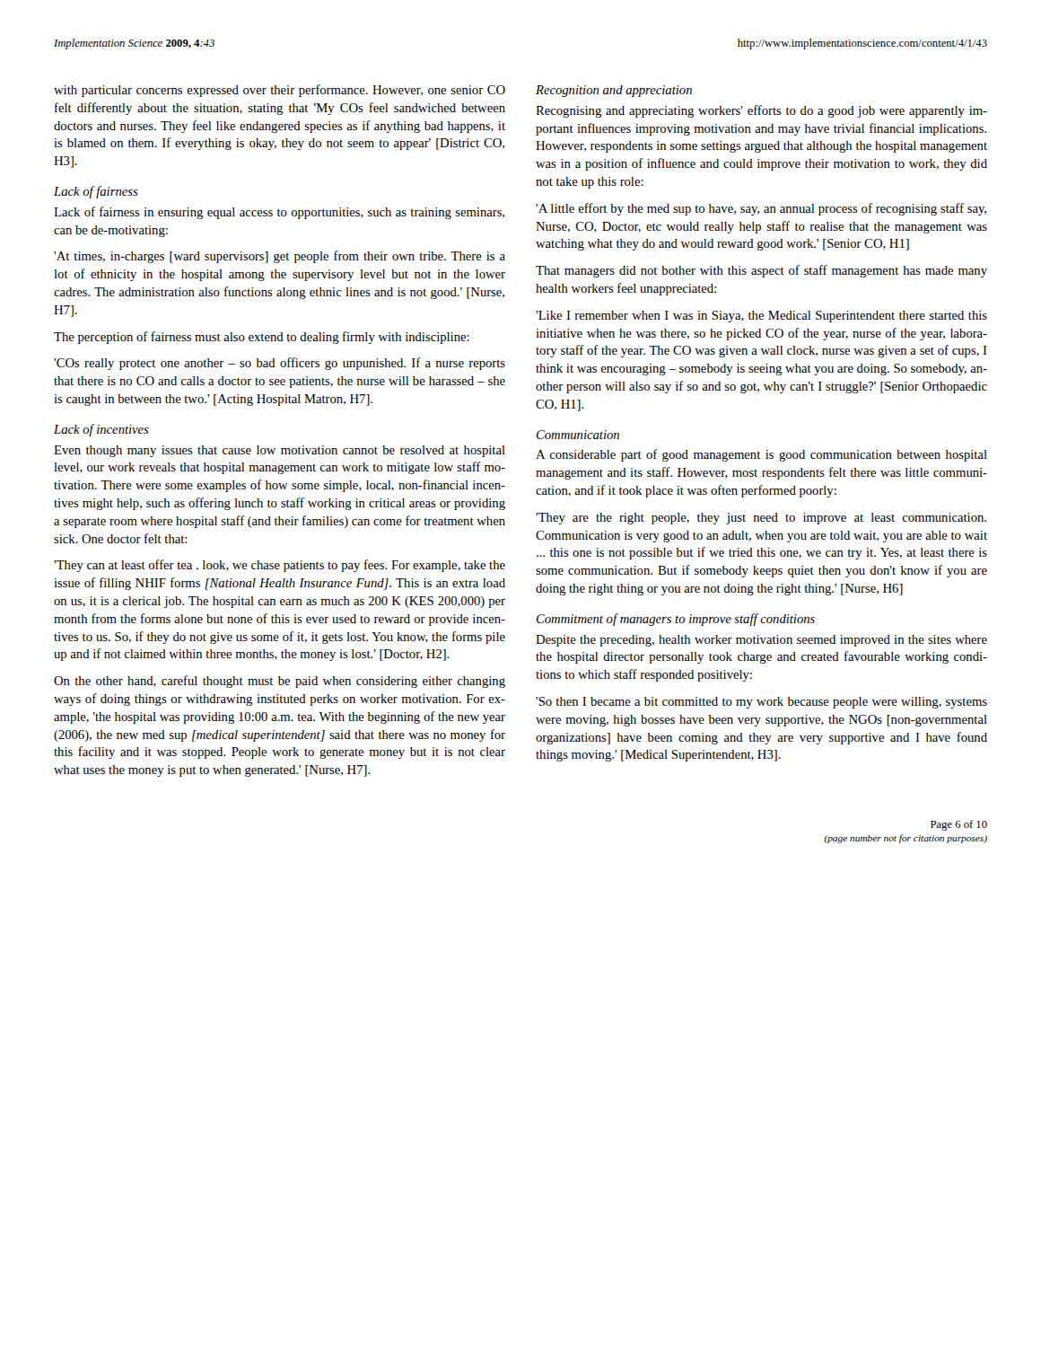Implementation Science 2009, 4:43
http://www.implementationscience.com/content/4/1/43
with particular concerns expressed over their performance. However, one senior CO felt differently about the situation, stating that 'My COs feel sandwiched between doctors and nurses. They feel like endangered species as if anything bad happens, it is blamed on them. If everything is okay, they do not seem to appear' [District CO, H3].
Lack of fairness
Lack of fairness in ensuring equal access to opportunities, such as training seminars, can be de-motivating:
'At times, in-charges [ward supervisors] get people from their own tribe. There is a lot of ethnicity in the hospital among the supervisory level but not in the lower cadres. The administration also functions along ethnic lines and is not good.' [Nurse, H7].
The perception of fairness must also extend to dealing firmly with indiscipline:
'COs really protect one another – so bad officers go unpunished. If a nurse reports that there is no CO and calls a doctor to see patients, the nurse will be harassed – she is caught in between the two.' [Acting Hospital Matron, H7].
Lack of incentives
Even though many issues that cause low motivation cannot be resolved at hospital level, our work reveals that hospital management can work to mitigate low staff motivation. There were some examples of how some simple, local, non-financial incentives might help, such as offering lunch to staff working in critical areas or providing a separate room where hospital staff (and their families) can come for treatment when sick. One doctor felt that:
'They can at least offer tea . look, we chase patients to pay fees. For example, take the issue of filling NHIF forms [National Health Insurance Fund]. This is an extra load on us, it is a clerical job. The hospital can earn as much as 200 K (KES 200,000) per month from the forms alone but none of this is ever used to reward or provide incentives to us. So, if they do not give us some of it, it gets lost. You know, the forms pile up and if not claimed within three months, the money is lost.' [Doctor, H2].
On the other hand, careful thought must be paid when considering either changing ways of doing things or withdrawing instituted perks on worker motivation. For example, 'the hospital was providing 10:00 a.m. tea. With the beginning of the new year (2006), the new med sup [medical superintendent] said that there was no money for this facility and it was stopped. People work to generate money but it is not clear what uses the money is put to when generated.' [Nurse, H7].
Recognition and appreciation
Recognising and appreciating workers' efforts to do a good job were apparently important influences improving motivation and may have trivial financial implications. However, respondents in some settings argued that although the hospital management was in a position of influence and could improve their motivation to work, they did not take up this role:
'A little effort by the med sup to have, say, an annual process of recognising staff say, Nurse, CO, Doctor, etc would really help staff to realise that the management was watching what they do and would reward good work.' [Senior CO, H1]
That managers did not bother with this aspect of staff management has made many health workers feel unappreciated:
'Like I remember when I was in Siaya, the Medical Superintendent there started this initiative when he was there, so he picked CO of the year, nurse of the year, laboratory staff of the year. The CO was given a wall clock, nurse was given a set of cups, I think it was encouraging – somebody is seeing what you are doing. So somebody, another person will also say if so and so got, why can't I struggle?' [Senior Orthopaedic CO, H1].
Communication
A considerable part of good management is good communication between hospital management and its staff. However, most respondents felt there was little communication, and if it took place it was often performed poorly:
'They are the right people, they just need to improve at least communication. Communication is very good to an adult, when you are told wait, you are able to wait ... this one is not possible but if we tried this one, we can try it. Yes, at least there is some communication. But if somebody keeps quiet then you don't know if you are doing the right thing or you are not doing the right thing.' [Nurse, H6]
Commitment of managers to improve staff conditions
Despite the preceding, health worker motivation seemed improved in the sites where the hospital director personally took charge and created favourable working conditions to which staff responded positively:
'So then I became a bit committed to my work because people were willing, systems were moving, high bosses have been very supportive, the NGOs [non-governmental organizations] have been coming and they are very supportive and I have found things moving.' [Medical Superintendent, H3].
Page 6 of 10
(page number not for citation purposes)